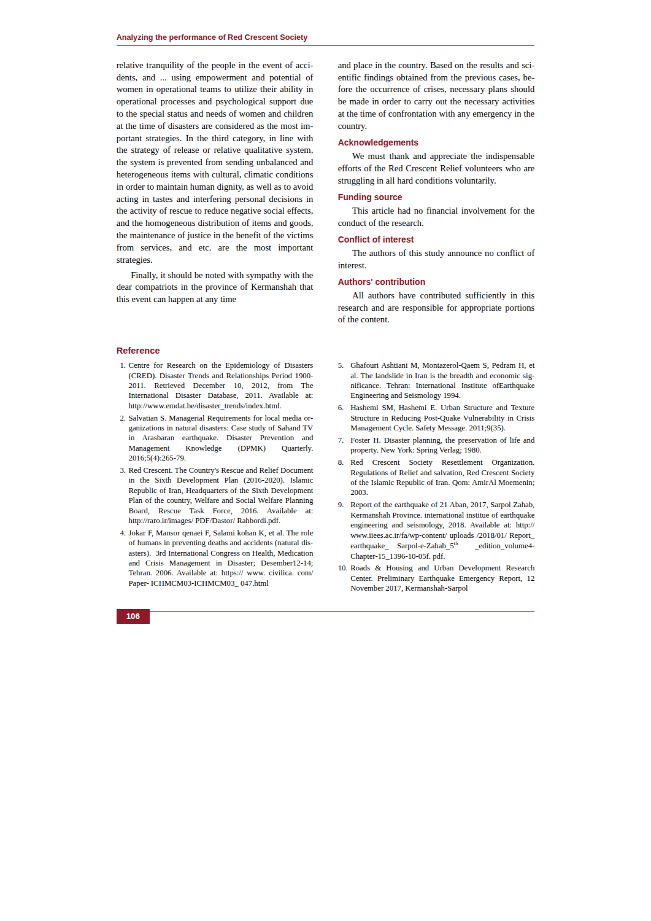Analyzing the performance of Red Crescent Society
relative tranquility of the people in the event of accidents, and ... using empowerment and potential of women in operational teams to utilize their ability in operational processes and psychological support due to the special status and needs of women and children at the time of disasters are considered as the most important strategies. In the third category, in line with the strategy of release or relative qualitative system, the system is prevented from sending unbalanced and heterogeneous items with cultural, climatic conditions in order to maintain human dignity, as well as to avoid acting in tastes and interfering personal decisions in the activity of rescue to reduce negative social effects, and the homogeneous distribution of items and goods, the maintenance of justice in the benefit of the victims from services, and etc. are the most important strategies.
Finally, it should be noted with sympathy with the dear compatriots in the province of Kermanshah that this event can happen at any time
and place in the country. Based on the results and scientific findings obtained from the previous cases, before the occurrence of crises, necessary plans should be made in order to carry out the necessary activities at the time of confrontation with any emergency in the country.
Acknowledgements
We must thank and appreciate the indispensable efforts of the Red Crescent Relief volunteers who are struggling in all hard conditions voluntarily.
Funding source
This article had no financial involvement for the conduct of the research.
Conflict of interest
The authors of this study announce no conflict of interest.
Authors' contribution
All authors have contributed sufficiently in this research and are responsible for appropriate portions of the content.
Reference
Centre for Research on the Epidemiology of Disasters (CRED). Disaster Trends and Relationships Period 1900- 2011. Retrieved December 10, 2012, from The International Disaster Database, 2011. Available at: http://www.emdat.be/disaster_trends/index.html.
Salvatian S. Managerial Requirements for local media organizations in natural disasters: Case study of Sahand TV in Arasbaran earthquake. Disaster Prevention and Management Knowledge (DPMK) Quarterly. 2016;5(4):265-79.
Red Crescent. The Country's Rescue and Relief Document in the Sixth Development Plan (2016-2020). Islamic Republic of Iran, Headquarters of the Sixth Development Plan of the country, Welfare and Social Welfare Planning Board, Rescue Task Force, 2016. Available at: http://raro.ir/images/ PDF/Dastor/ Rahbordi.pdf.
Jokar F, Mansor qenaei F, Salami kohan K, et al. The role of humans in preventing deaths and accidents (natural disasters). 3rd International Congress on Health, Medication and Crisis Management in Disaster; Desember12-14; Tehran. 2006. Available at: https:// www. civilica. com/ Paper- ICHMCM03-ICHMCM03_ 047.html
Ghafouri Ashtiani M, Montazerol-Qaem S, Pedram H, et al. The landslide in Iran is the breadth and economic significance. Tehran: International Institute ofEarthquake Engineering and Seismology 1994.
Hashemi SM, Hashemi E. Urban Structure and Texture Structure in Reducing Post-Quake Vulnerability in Crisis Management Cycle. Safety Message. 2011;9(35).
Foster H. Disaster planning, the preservation of life and property. New York: Spring Verlag; 1980.
Red Crescent Society Resettlement Organization. Regulations of Relief and salvation, Red Crescent Society of the Islamic Republic of Iran. Qom: AmirAl Moemenin; 2003.
Report of the earthquake of 21 Aban, 2017, Sarpol Zahab, Kermanshah Province. international institue of earthquake engineering and seismology, 2018. Available at: http:// www.iiees.ac.ir/fa/wp-content/ uploads /2018/01/ Report_ earthquake_ Sarpol-e-Zahab_5th _edition_volume4-Chapter-15_1396-10-05f. pdf.
Roads & Housing and Urban Development Research Center. Preliminary Earthquake Emergency Report, 12 November 2017, Kermanshah-Sarpol
106